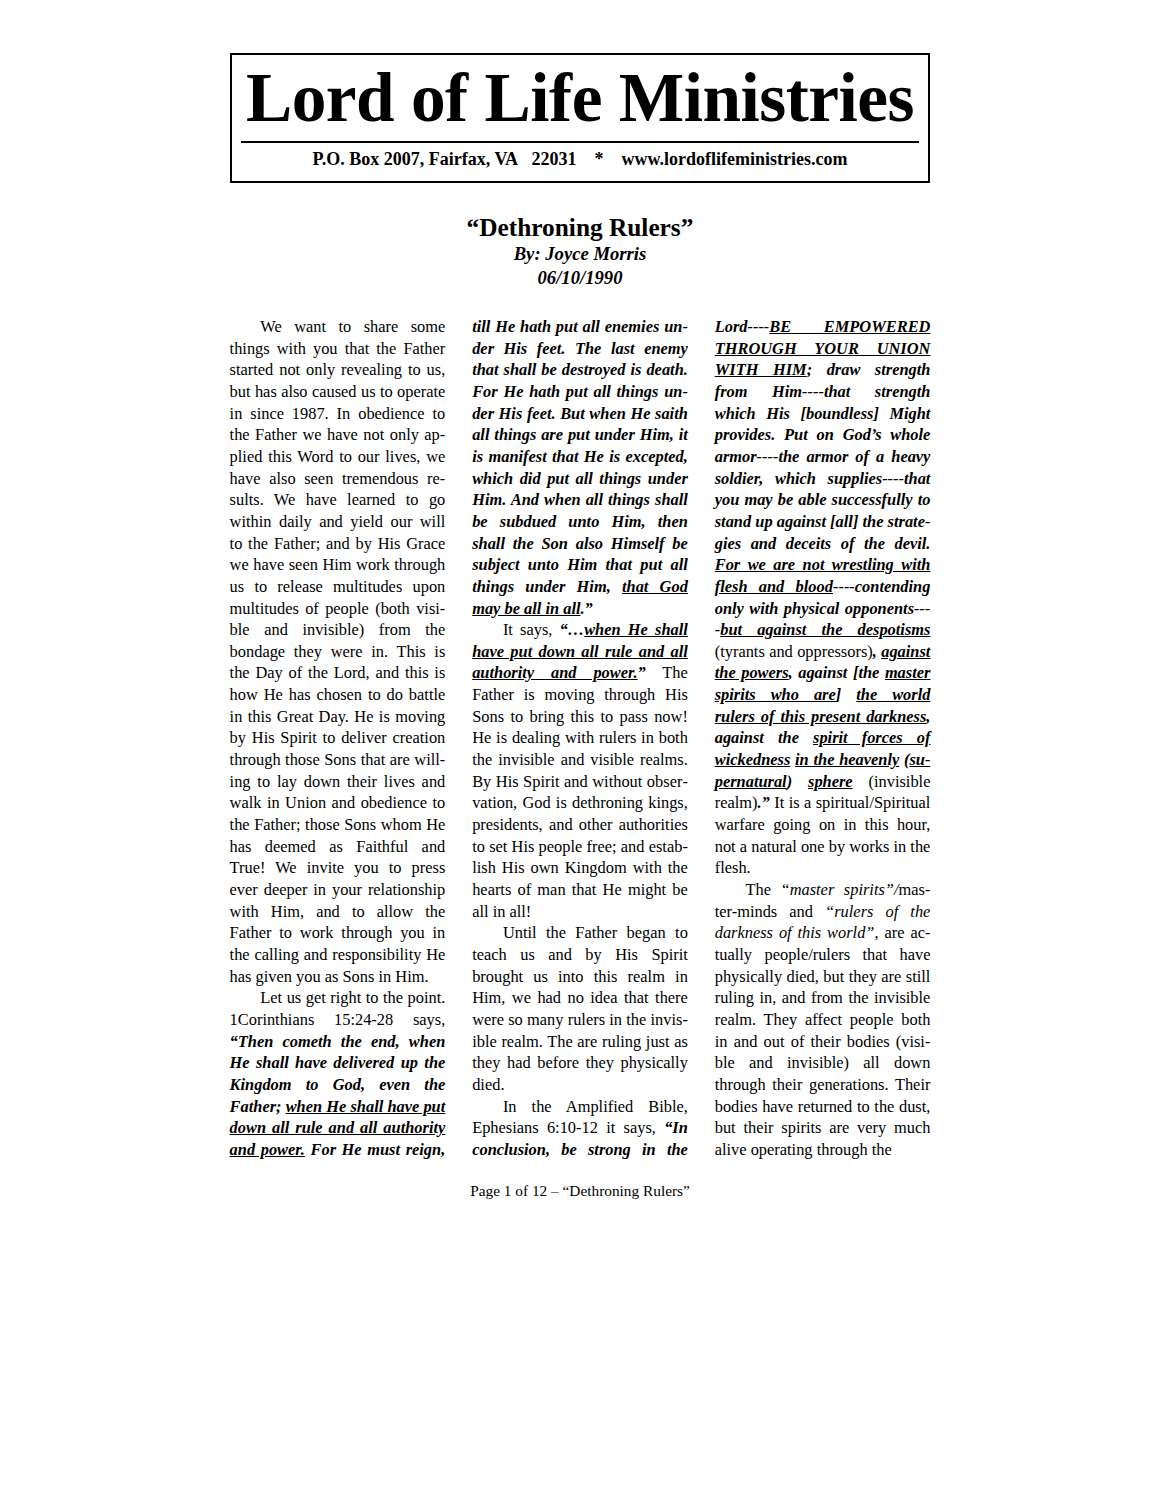Lord of Life Ministries
P.O. Box 2007, Fairfax, VA 22031 * www.lordoflifeministries.com
“Dethroning Rulers”
By: Joyce Morris
06/10/1990
We want to share some things with you that the Father started not only revealing to us, but has also caused us to operate in since 1987. In obedience to the Father we have not only applied this Word to our lives, we have also seen tremendous results. We have learned to go within daily and yield our will to the Father; and by His Grace we have seen Him work through us to release multitudes upon multitudes of people (both visible and invisible) from the bondage they were in. This is the Day of the Lord, and this is how He has chosen to do battle in this Great Day. He is moving by His Spirit to deliver creation through those Sons that are willing to lay down their lives and walk in Union and obedience to the Father; those Sons whom He has deemed as Faithful and True! We invite you to press ever deeper in your relationship with Him, and to allow the Father to work through you in the calling and responsibility He has given you as Sons in Him.
Let us get right to the point. 1Corinthians 15:24-28 says, “Then cometh the end, when He shall have delivered up the Kingdom to God, even the Father; when He shall have put down all rule and all authority and power. For He must reign, till He hath put all enemies under His feet. The last enemy that shall be destroyed is death. For He hath put all things under His feet. But when He saith all things are put under Him, it is manifest that He is excepted, which did put all things under Him. And when all things shall be subdued unto Him, then shall the Son also Himself be subject unto Him that put all things under Him, that God may be all in all.”
It says, “…when He shall have put down all rule and all authority and power.” The Father is moving through His Sons to bring this to pass now! He is dealing with rulers in both the invisible and visible realms. By His Spirit and without observation, God is dethroning kings, presidents, and other authorities to set His people free; and establish His own Kingdom with the hearts of man that He might be all in all!
Until the Father began to teach us and by His Spirit brought us into this realm in Him, we had no idea that there were so many rulers in the invisible realm. The are ruling just as they had before they physically died.
In the Amplified Bible, Ephesians 6:10-12 it says, “In conclusion, be strong in the Lord----BE EMPOWERED THROUGH YOUR UNION WITH HIM; draw strength from Him----that strength which His [boundless] Might provides. Put on God’s whole armor----the armor of a heavy soldier, which supplies----that you may be able successfully to stand up against [all] the strategies and deceits of the devil. For we are not wrestling with flesh and blood----contending only with physical opponents----but against the despotisms (tyrants and oppressors), against the powers, against [the master spirits who are] the world rulers of this present darkness, against the spirit forces of wickedness in the heavenly (supernatural) sphere (invisible realm).” It is a spiritual/Spiritual warfare going on in this hour, not a natural one by works in the flesh.
The “master spirits”/master-minds and “rulers of the darkness of this world”, are actually people/rulers that have physically died, but they are still ruling in, and from the invisible realm. They affect people both in and out of their bodies (visible and invisible) all down through their generations. Their bodies have returned to the dust, but their spirits are very much alive operating through the
Page 1 of 12 – “Dethroning Rulers”